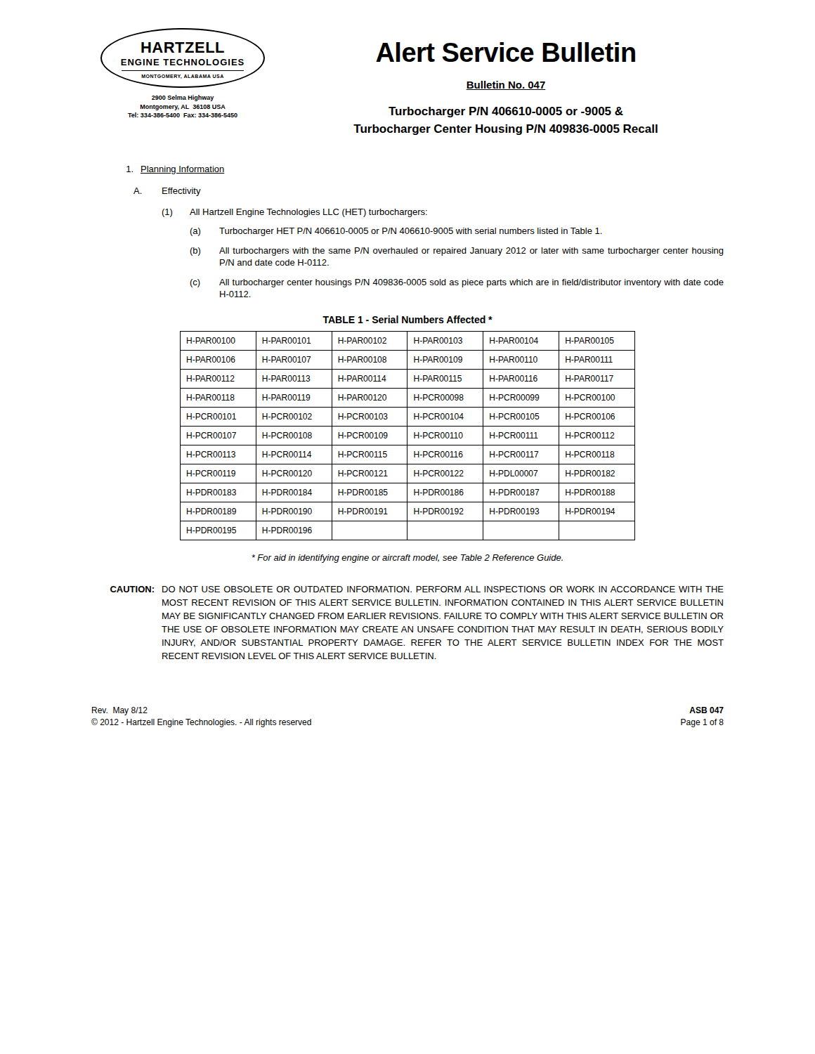HARTZELL
ENGINE TECHNOLOGIES
MONTGOMERY, ALABAMA USA
2900 Selma Highway
Montgomery, AL 36108 USA
Tel: 334-386-5400 Fax: 334-386-5450
Alert Service Bulletin
Bulletin No. 047
Turbocharger P/N 406610-0005 or -9005 &
Turbocharger Center Housing P/N 409836-0005 Recall
1.
Planning Information
A.
Effectivity
(1)
All Hartzell Engine Technologies LLC (HET) turbochargers:
(a)
Turbocharger HET P/N 406610-0005 or P/N 406610-9005 with serial numbers listed in Table 1.
(b)
All turbochargers with the same P/N overhauled or repaired January 2012 or later with same turbocharger center housing P/N and date code H-0112.
(c)
All turbocharger center housings P/N 409836-0005 sold as piece parts which are in field/distributor inventory with date code H-0112.
TABLE 1 - Serial Numbers Affected *
| H-PAR00100 | H-PAR00101 | H-PAR00102 | H-PAR00103 | H-PAR00104 | H-PAR00105 |
| H-PAR00106 | H-PAR00107 | H-PAR00108 | H-PAR00109 | H-PAR00110 | H-PAR00111 |
| H-PAR00112 | H-PAR00113 | H-PAR00114 | H-PAR00115 | H-PAR00116 | H-PAR00117 |
| H-PAR00118 | H-PAR00119 | H-PAR00120 | H-PCR00098 | H-PCR00099 | H-PCR00100 |
| H-PCR00101 | H-PCR00102 | H-PCR00103 | H-PCR00104 | H-PCR00105 | H-PCR00106 |
| H-PCR00107 | H-PCR00108 | H-PCR00109 | H-PCR00110 | H-PCR00111 | H-PCR00112 |
| H-PCR00113 | H-PCR00114 | H-PCR00115 | H-PCR00116 | H-PCR00117 | H-PCR00118 |
| H-PCR00119 | H-PCR00120 | H-PCR00121 | H-PCR00122 | H-PDL00007 | H-PDR00182 |
| H-PDR00183 | H-PDR00184 | H-PDR00185 | H-PDR00186 | H-PDR00187 | H-PDR00188 |
| H-PDR00189 | H-PDR00190 | H-PDR00191 | H-PDR00192 | H-PDR00193 | H-PDR00194 |
| H-PDR00195 | H-PDR00196 | | | | |
* For aid in identifying engine or aircraft model, see Table 2 Reference Guide.
CAUTION:
DO NOT USE OBSOLETE OR OUTDATED INFORMATION. PERFORM ALL INSPECTIONS OR WORK IN ACCORDANCE WITH THE MOST RECENT REVISION OF THIS ALERT SERVICE BULLETIN. INFORMATION CONTAINED IN THIS ALERT SERVICE BULLETIN MAY BE SIGNIFICANTLY CHANGED FROM EARLIER REVISIONS. FAILURE TO COMPLY WITH THIS ALERT SERVICE BULLETIN OR THE USE OF OBSOLETE INFORMATION MAY CREATE AN UNSAFE CONDITION THAT MAY RESULT IN DEATH, SERIOUS BODILY INJURY, AND/OR SUBSTANTIAL PROPERTY DAMAGE. REFER TO THE ALERT SERVICE BULLETIN INDEX FOR THE MOST RECENT REVISION LEVEL OF THIS ALERT SERVICE BULLETIN.
Rev. May 8/12
© 2012 - Hartzell Engine Technologies. - All rights reserved
ASB 047
Page 1 of 8